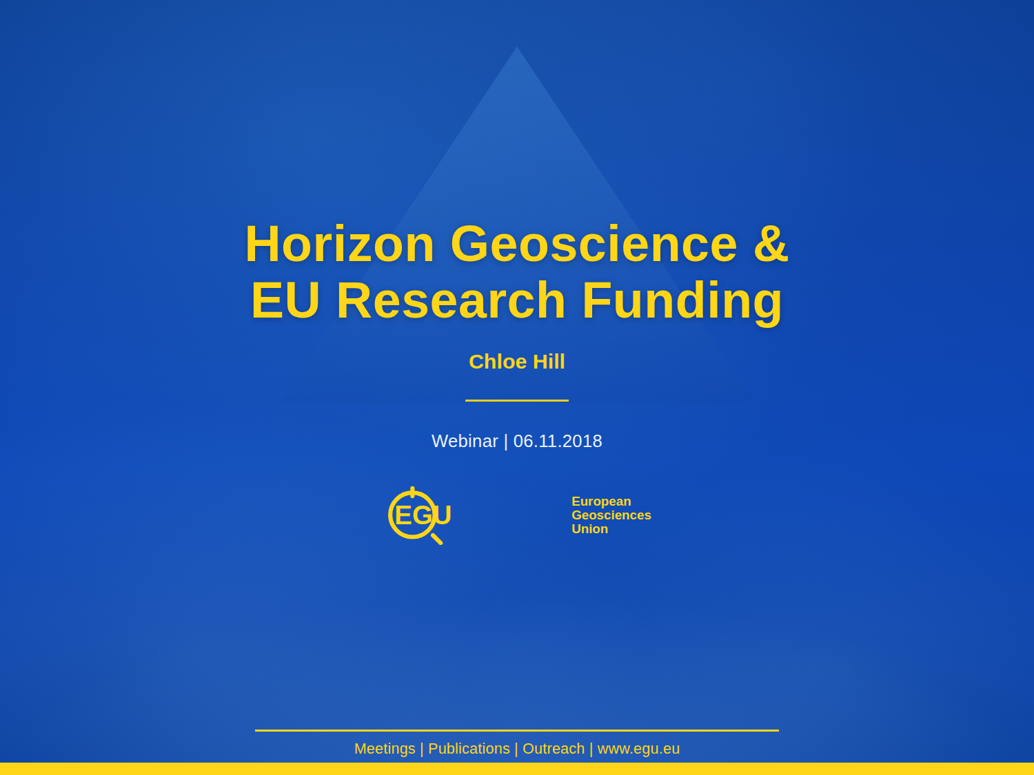Horizon Geoscience &
EU Research Funding
Chloe Hill
Webinar | 06.11.2018
EGU
European
Geosciences
Union
Meetings | Publications | Outreach | www.egu.eu